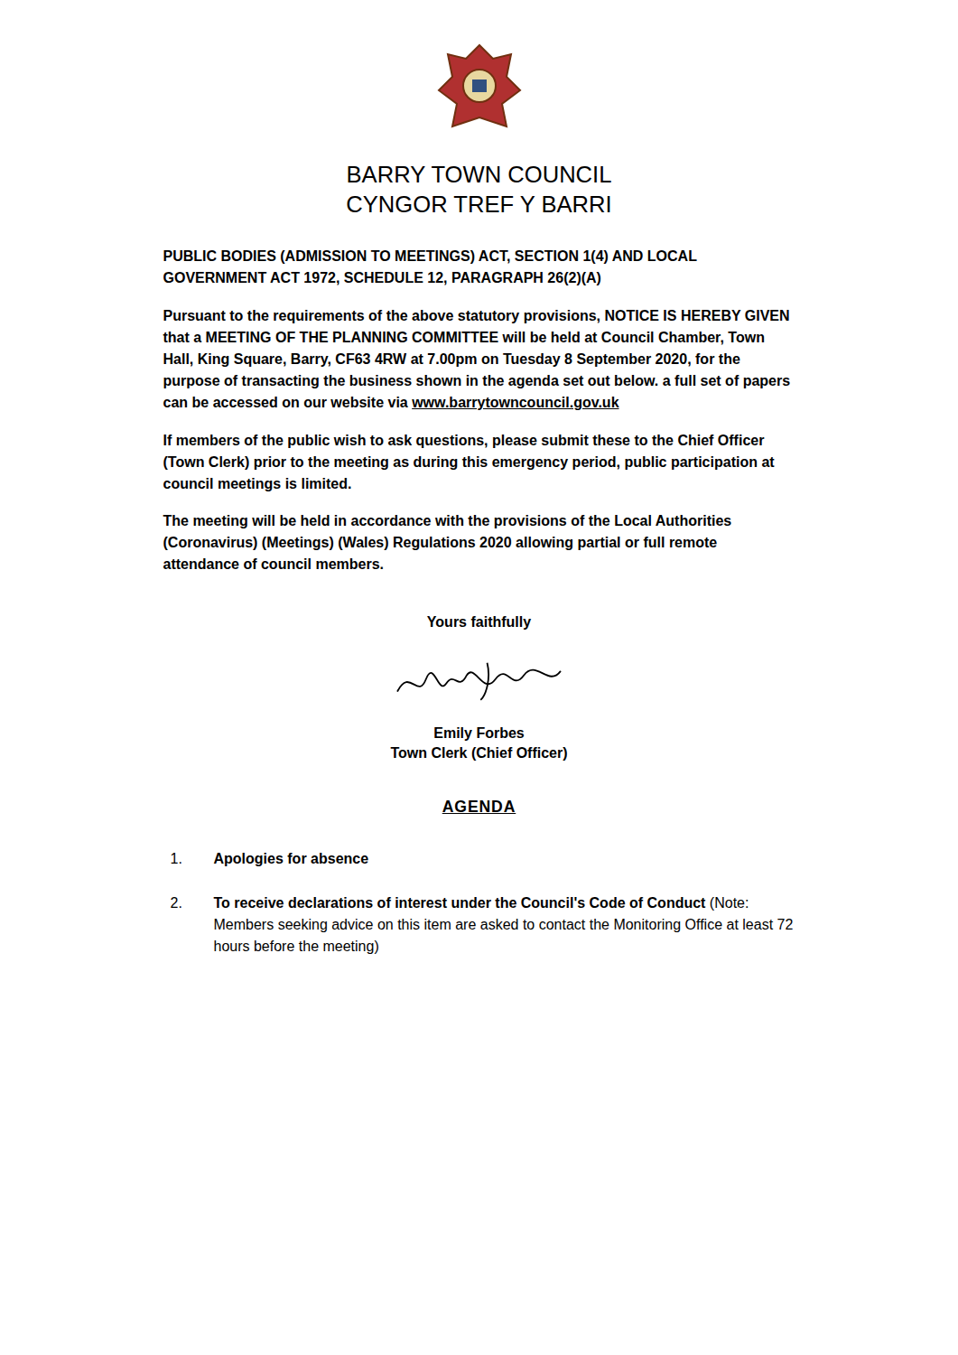BARRY TOWN COUNCIL CYNGOR TREF Y BARRI
PUBLIC BODIES (ADMISSION TO MEETINGS) ACT, SECTION 1(4) AND LOCAL GOVERNMENT ACT 1972, SCHEDULE 12, PARAGRAPH 26(2)(A)
Pursuant to the requirements of the above statutory provisions, NOTICE IS HEREBY GIVEN that a MEETING OF THE PLANNING COMMITTEE will be held at Council Chamber, Town Hall, King Square, Barry, CF63 4RW at 7.00pm on Tuesday 8 September 2020, for the purpose of transacting the business shown in the agenda set out below. a full set of papers can be accessed on our website via www.barrytowncouncil.gov.uk
If members of the public wish to ask questions, please submit these to the Chief Officer (Town Clerk) prior to the meeting as during this emergency period, public participation at council meetings is limited.
The meeting will be held in accordance with the provisions of the Local Authorities (Coronavirus) (Meetings) (Wales) Regulations 2020 allowing partial or full remote attendance of council members.
Yours faithfully
Emily Forbes
Town Clerk (Chief Officer)
AGENDA
Apologies for absence
To receive declarations of interest under the Council's Code of Conduct (Note: Members seeking advice on this item are asked to contact the Monitoring Office at least 72 hours before the meeting)